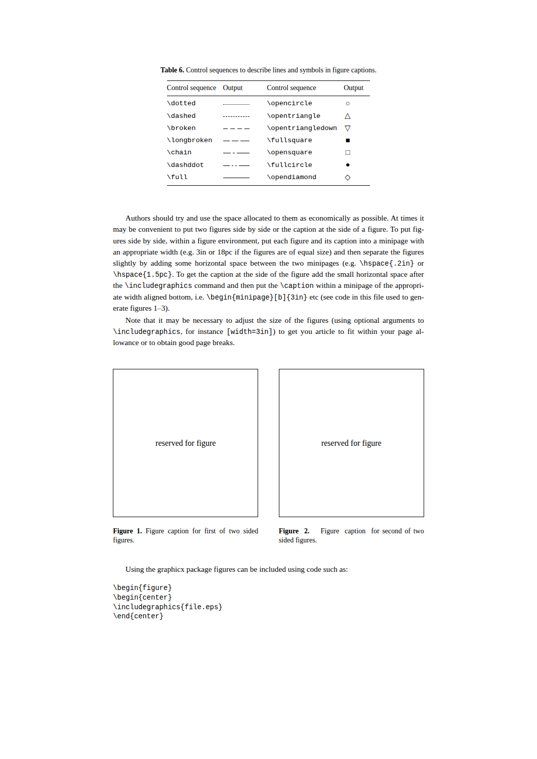Table 6. Control sequences to describe lines and symbols in figure captions.
| Control sequence | Output | Control sequence | Output |
| --- | --- | --- | --- |
| \dotted | | \opencircle | ○ |
| \dashed | | \opentriangle | △ |
| \broken | | \opentriangledown | ▽ |
| \longbroken | | \fullsquare | ■ |
| \chain | | \opensquare | □ |
| \dashddot | | \fullcircle | ● |
| \full | | \opendiamond | ◇ |
Authors should try and use the space allocated to them as economically as possible. At times it may be convenient to put two figures side by side or the caption at the side of a figure. To put figures side by side, within a figure environment, put each figure and its caption into a minipage with an appropriate width (e.g. 3in or 18pc if the figures are of equal size) and then separate the figures slightly by adding some horizontal space between the two minipages (e.g. \hspace{.2in} or \hspace{1.5pc}. To get the caption at the side of the figure add the small horizontal space after the \includegraphics command and then put the \caption within a minipage of the appropriate width aligned bottom, i.e. \begin{minipage}[b]{3in} etc (see code in this file used to generate figures 1–3).
Note that it may be necessary to adjust the size of the figures (using optional arguments to \includegraphics, for instance [width=3in]) to get you article to fit within your page allowance or to obtain good page breaks.
reserved for figure
Figure 1. Figure caption for first of two sided figures.
reserved for figure
Figure 2. Figure caption for second of two sided figures.
Using the graphicx package figures can be included using code such as:
\begin{figure}
\begin{center}
\includegraphics{file.eps}
\end{center}